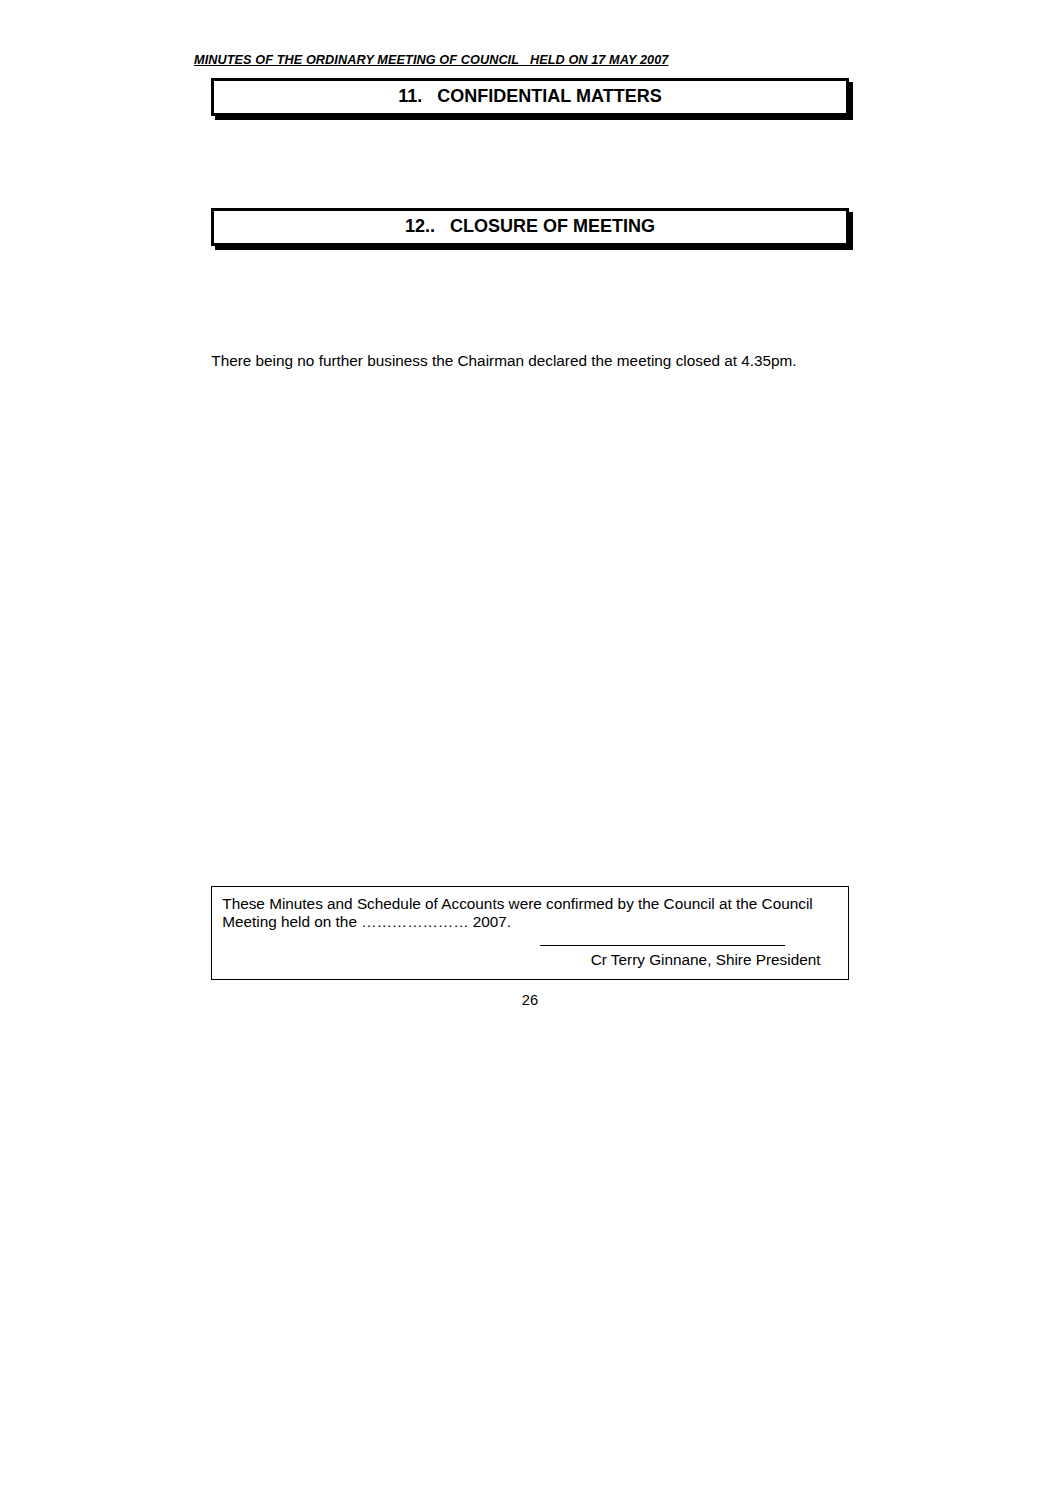MINUTES OF THE ORDINARY MEETING OF COUNCIL HELD ON 17 MAY 2007
11. CONFIDENTIAL MATTERS
12.. CLOSURE OF MEETING
There being no further business the Chairman declared the meeting closed at 4.35pm.
These Minutes and Schedule of Accounts were confirmed by the Council at the Council Meeting held on the ………………… 2007.
Cr Terry Ginnane, Shire President
26